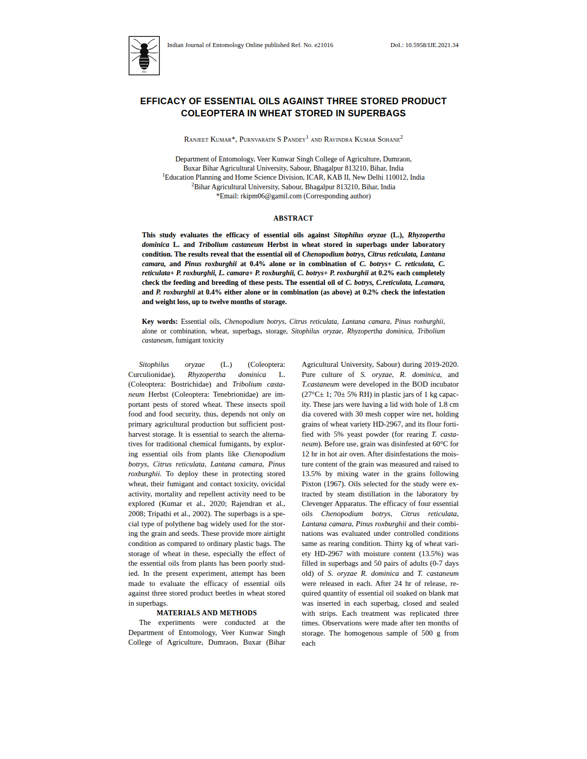ESI
Indian Journal of Entomology Online published Ref. No. e21016
DoI.: 10.5958/IJE.2021.34
Efficacy of Essential Oils Against Three Stored Product
Coleoptera in Wheat Stored in Superbags
Ranjeet Kumar*, Purnvarath S Pandey1 and Ravindra Kumar Sohane2
Department of Entomology, Veer Kunwar Singh College of Agriculture, Dumraon,
Buxar Bihar Agricultural University, Sabour, Bhagalpur 813210, Bihar, India
1Education Planning and Home Science Division, ICAR, KAB II, New Delhi 110012, India
2Bihar Agricultural University, Sabour, Bhagalpur 813210, Bihar, India
*Email: rkipm06@gamil.com (Corresponding author)
ABSTRACT
This study evaluates the efficacy of essential oils against Sitophilus oryzae (L.), Rhyzopertha dominica L. and Tribolium castaneum Herbst in wheat stored in superbags under laboratory condition. The results reveal that the essential oil of Chenopodium botrys, Citrus reticulata, Lantana camara, and Pinus roxburghii at 0.4% alone or in combination of C. botrys+ C. reticulata, C. reticulata+ P. roxburghii, L. camara+ P. roxburghii, C. botrys+ P. roxburghii at 0.2% each completely check the feeding and breeding of these pests. The essential oil of C. botrys, C.reticulata, L.camara, and P. roxburghii at 0.4% either alone or in combination (as above) at 0.2% check the infestation and weight loss, up to twelve months of storage.
Key words: Essential oils, Chenopodium botrys, Citrus reticulata, Lantana camara, Pinus roxburghii, alone or combination, wheat, superbags, storage, Sitophilus oryzae, Rhyzopertha dominica, Tribolium castaneum, fumigant toxicity
Sitophilus oryzae (L.) (Coleoptera: Curculionidae), Rhyzopertha dominica L. (Coleoptera: Bostrichidae) and Tribolium castaneum Herbst (Coleoptera: Tenebrionidae) are important pests of stored wheat. These insects spoil food and food security, thus, depends not only on primary agricultural production but sufficient post-harvest storage. It is essential to search the alternatives for traditional chemical fumigants, by exploring essential oils from plants like Chenopodium botrys, Citrus reticulata, Lantana camara, Pinus roxburghii. To deploy these in protecting stored wheat, their fumigant and contact toxicity, ovicidal activity, mortality and repellent activity need to be explored (Kumar et al., 2020; Rajendran et al., 2008; Tripathi et al., 2002). The superbags is a special type of polythene bag widely used for the storing the grain and seeds. These provide more airtight condition as compared to ordinary plastic bags. The storage of wheat in these, especially the effect of the essential oils from plants has been poorly studied. In the present experiment, attempt has been made to evaluate the efficacy of essential oils against three stored product beetles in wheat stored in superbags.
MATERIALS AND METHODS
The experiments were conducted at the Department of Entomology, Veer Kunwar Singh College of Agriculture, Dumraon, Buxar (Bihar Agricultural University, Sabour) during 2019-2020. Pure culture of S. oryzae, R. dominica, and T.castaneum were developed in the BOD incubator (27°C± 1; 70± 5% RH) in plastic jars of 1 kg capacity. These jars were having a lid with hole of 1.8 cm dia covered with 30 mesh copper wire net, holding grains of wheat variety HD-2967, and its flour fortified with 5% yeast powder (for rearing T. castaneum). Before use, grain was disinfested at 60°C for 12 hr in hot air oven. After disinfestations the moisture content of the grain was measured and raised to 13.5% by mixing water in the grains following Pixton (1967). Oils selected for the study were extracted by steam distillation in the laboratory by Clevenger Apparatus. The efficacy of four essential oils Chenopodium botrys, Citrus reticulata, Lantana camara, Pinus roxburghii and their combinations was evaluated under controlled conditions same as rearing condition. Thirty kg of wheat variety HD-2967 with moisture content (13.5%) was filled in superbags and 50 pairs of adults (0-7 days old) of S. oryzae R. dominica and T. castaneum were released in each. After 24 hr of release, required quantity of essential oil soaked on blank mat was inserted in each superbag, closed and sealed with strips. Each treatment was replicated three times. Observations were made after ten months of storage. The homogenous sample of 500 g from each